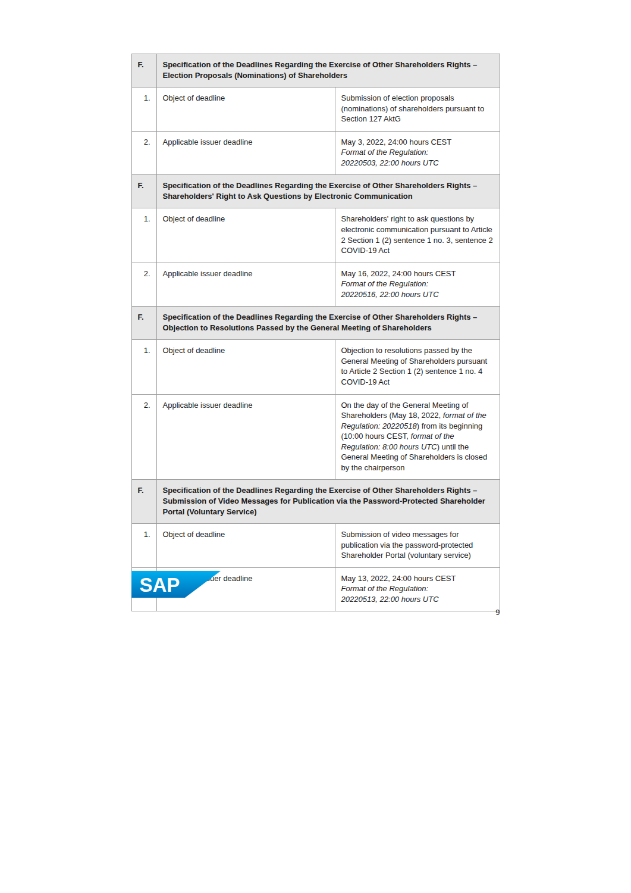| F. | Specification of the Deadlines Regarding the Exercise of Other Shareholders Rights – Election Proposals (Nominations) of Shareholders |
| 1. | Object of deadline | Submission of election proposals (nominations) of shareholders pursuant to Section 127 AktG |
| 2. | Applicable issuer deadline | May 3, 2022, 24:00 hours CEST Format of the Regulation: 20220503, 22:00 hours UTC |
| F. | Specification of the Deadlines Regarding the Exercise of Other Shareholders Rights – Shareholders' Right to Ask Questions by Electronic Communication |
| 1. | Object of deadline | Shareholders' right to ask questions by electronic communication pursuant to Article 2 Section 1 (2) sentence 1 no. 3, sentence 2 COVID-19 Act |
| 2. | Applicable issuer deadline | May 16, 2022, 24:00 hours CEST Format of the Regulation: 20220516, 22:00 hours UTC |
| F. | Specification of the Deadlines Regarding the Exercise of Other Shareholders Rights – Objection to Resolutions Passed by the General Meeting of Shareholders |
| 1. | Object of deadline | Objection to resolutions passed by the General Meeting of Shareholders pursuant to Article 2 Section 1 (2) sentence 1 no. 4 COVID-19 Act |
| 2. | Applicable issuer deadline | On the day of the General Meeting of Shareholders (May 18, 2022, format of the Regulation: 20220518 ) from its beginning (10:00 hours CEST, format of the Regulation: 8:00 hours UTC ) until the General Meeting of Shareholders is closed by the chairperson |
| F. | Specification of the Deadlines Regarding the Exercise of Other Shareholders Rights – Submission of Video Messages for Publication via the Password-Protected Shareholder Portal (Voluntary Service) |
| 1. | Object of deadline | Submission of video messages for publication via the password-protected Shareholder Portal (voluntary service) |
| 2. | Applicable issuer deadline | May 13, 2022, 24:00 hours CEST Format of the Regulation: 20220513, 22:00 hours UTC |
SAP
9